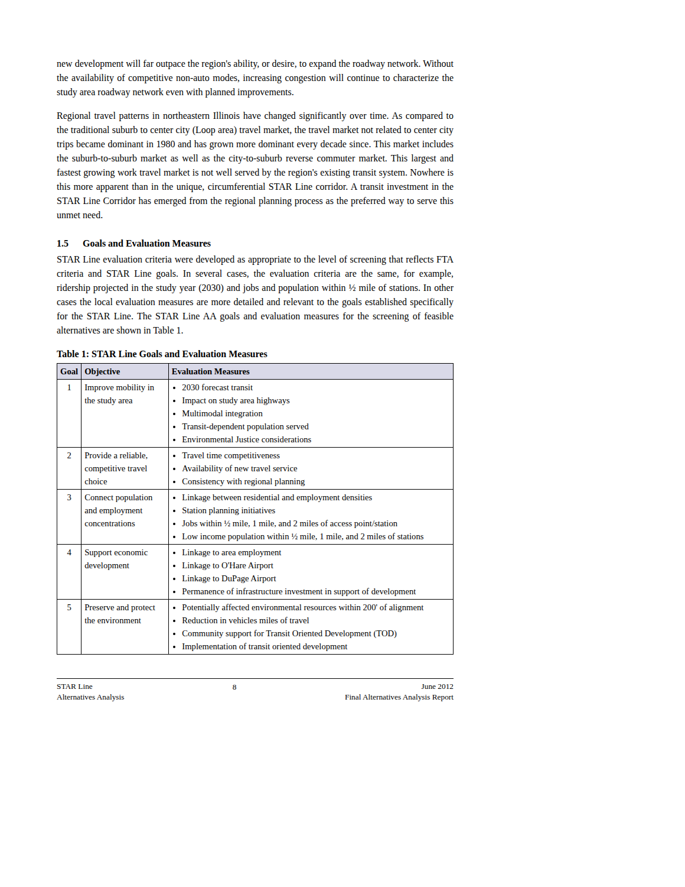new development will far outpace the region's ability, or desire, to expand the roadway network. Without the availability of competitive non-auto modes, increasing congestion will continue to characterize the study area roadway network even with planned improvements.
Regional travel patterns in northeastern Illinois have changed significantly over time. As compared to the traditional suburb to center city (Loop area) travel market, the travel market not related to center city trips became dominant in 1980 and has grown more dominant every decade since. This market includes the suburb-to-suburb market as well as the city-to-suburb reverse commuter market. This largest and fastest growing work travel market is not well served by the region's existing transit system. Nowhere is this more apparent than in the unique, circumferential STAR Line corridor. A transit investment in the STAR Line Corridor has emerged from the regional planning process as the preferred way to serve this unmet need.
1.5 Goals and Evaluation Measures
STAR Line evaluation criteria were developed as appropriate to the level of screening that reflects FTA criteria and STAR Line goals. In several cases, the evaluation criteria are the same, for example, ridership projected in the study year (2030) and jobs and population within ½ mile of stations. In other cases the local evaluation measures are more detailed and relevant to the goals established specifically for the STAR Line. The STAR Line AA goals and evaluation measures for the screening of feasible alternatives are shown in Table 1.
Table 1: STAR Line Goals and Evaluation Measures
| Goal | Objective | Evaluation Measures |
| --- | --- | --- |
| 1 | Improve mobility in the study area | 2030 forecast transit Impact on study area highways Multimodal integration Transit-dependent population served Environmental Justice considerations |
| 2 | Provide a reliable, competitive travel choice | Travel time competitiveness Availability of new travel service Consistency with regional planning |
| 3 | Connect population and employment concentrations | Linkage between residential and employment densities Station planning initiatives Jobs within ½ mile, 1 mile, and 2 miles of access point/station Low income population within ½ mile, 1 mile, and 2 miles of stations |
| 4 | Support economic development | Linkage to area employment Linkage to O'Hare Airport Linkage to DuPage Airport Permanence of infrastructure investment in support of development |
| 5 | Preserve and protect the environment | Potentially affected environmental resources within 200' of alignment Reduction in vehicles miles of travel Community support for Transit Oriented Development (TOD) Implementation of transit oriented development |
STAR Line
Alternatives Analysis
8
June 2012
Final Alternatives Analysis Report